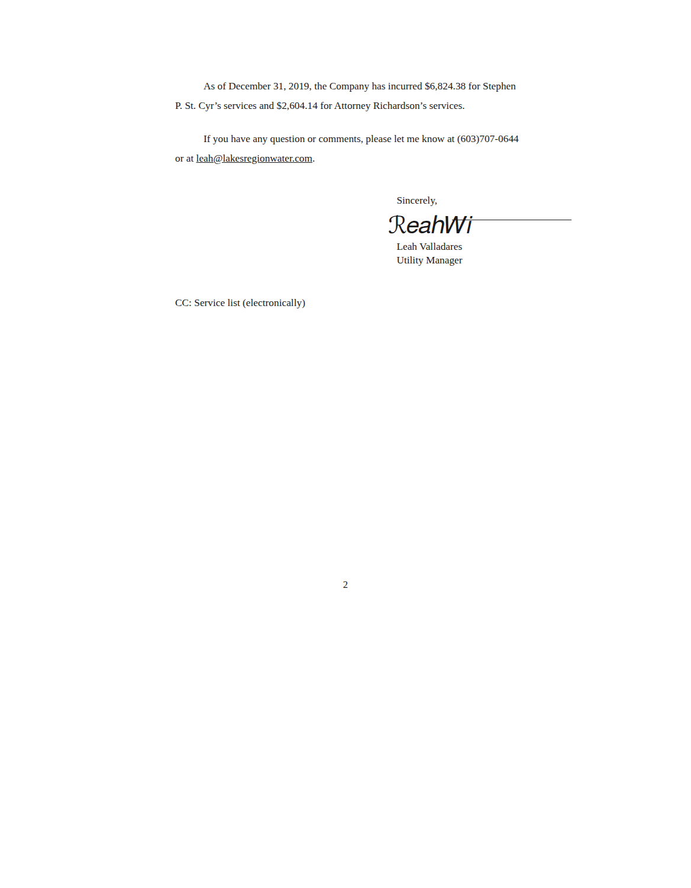As of December 31, 2019, the Company has incurred $6,824.38 for Stephen P. St. Cyr’s services and $2,604.14 for Attorney Richardson’s services.
If you have any question or comments, please let me know at (603)707-0644 or at leah@lakesregionwater.com.
Sincerely,
ℛ𝑒𝑎ℎ𝑊𝑖
Leah Valladares
Utility Manager
CC: Service list (electronically)
2